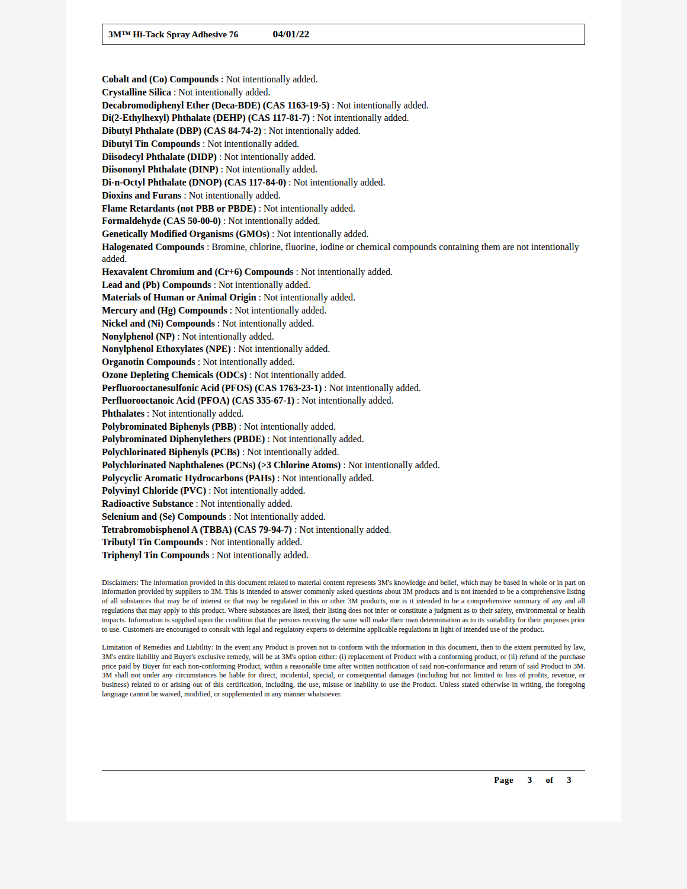3M™ Hi-Tack Spray Adhesive 76 04/01/22
Cobalt and (Co) Compounds : Not intentionally added.
Crystalline Silica : Not intentionally added.
Decabromodiphenyl Ether (Deca-BDE) (CAS 1163-19-5) : Not intentionally added.
Di(2-Ethylhexyl) Phthalate (DEHP) (CAS 117-81-7) : Not intentionally added.
Dibutyl Phthalate (DBP) (CAS 84-74-2) : Not intentionally added.
Dibutyl Tin Compounds : Not intentionally added.
Diisodecyl Phthalate (DIDP) : Not intentionally added.
Diisononyl Phthalate (DINP) : Not intentionally added.
Di-n-Octyl Phthalate (DNOP) (CAS 117-84-0) : Not intentionally added.
Dioxins and Furans : Not intentionally added.
Flame Retardants (not PBB or PBDE) : Not intentionally added.
Formaldehyde (CAS 50-00-0) : Not intentionally added.
Genetically Modified Organisms (GMOs) : Not intentionally added.
Halogenated Compounds : Bromine, chlorine, fluorine, iodine or chemical compounds containing them are not intentionally added.
Hexavalent Chromium and (Cr+6) Compounds : Not intentionally added.
Lead and (Pb) Compounds : Not intentionally added.
Materials of Human or Animal Origin : Not intentionally added.
Mercury and (Hg) Compounds : Not intentionally added.
Nickel and (Ni) Compounds : Not intentionally added.
Nonylphenol (NP) : Not intentionally added.
Nonylphenol Ethoxylates (NPE) : Not intentionally added.
Organotin Compounds : Not intentionally added.
Ozone Depleting Chemicals (ODCs) : Not intentionally added.
Perfluorooctanesulfonic Acid (PFOS) (CAS 1763-23-1) : Not intentionally added.
Perfluorooctanoic Acid (PFOA) (CAS 335-67-1) : Not intentionally added.
Phthalates : Not intentionally added.
Polybrominated Biphenyls (PBB) : Not intentionally added.
Polybrominated Diphenylethers (PBDE) : Not intentionally added.
Polychlorinated Biphenyls (PCBs) : Not intentionally added.
Polychlorinated Naphthalenes (PCNs) (>3 Chlorine Atoms) : Not intentionally added.
Polycyclic Aromatic Hydrocarbons (PAHs) : Not intentionally added.
Polyvinyl Chloride (PVC) : Not intentionally added.
Radioactive Substance : Not intentionally added.
Selenium and (Se) Compounds : Not intentionally added.
Tetrabromobisphenol A (TBBA) (CAS 79-94-7) : Not intentionally added.
Tributyl Tin Compounds : Not intentionally added.
Triphenyl Tin Compounds : Not intentionally added.
Disclaimers: The information provided in this document related to material content represents 3M's knowledge and belief, which may be based in whole or in part on information provided by suppliers to 3M. This is intended to answer commonly asked questions about 3M products and is not intended to be a comprehensive listing of all substances that may be of interest or that may be regulated in this or other 3M products, nor is it intended to be a comprehensive summary of any and all regulations that may apply to this product. Where substances are listed, their listing does not infer or constitute a judgment as to their safety, environmental or health impacts. Information is supplied upon the condition that the persons receiving the same will make their own determination as to its suitability for their purposes prior to use. Customers are encouraged to consult with legal and regulatory experts to determine applicable regulations in light of intended use of the product.
Limitation of Remedies and Liability: In the event any Product is proven not to conform with the information in this document, then to the extent permitted by law, 3M's entire liability and Buyer's exclusive remedy, will be at 3M's option either: (i) replacement of Product with a conforming product, or (ii) refund of the purchase price paid by Buyer for each non-conforming Product, within a reasonable time after written notification of said non-conformance and return of said Product to 3M. 3M shall not under any circumstances be liable for direct, incidental, special, or consequential damages (including but not limited to loss of profits, revenue, or business) related to or arising out of this certification, including, the use, misuse or inability to use the Product. Unless stated otherwise in writing, the foregoing language cannot be waived, modified, or supplemented in any manner whatsoever.
Page 3of3